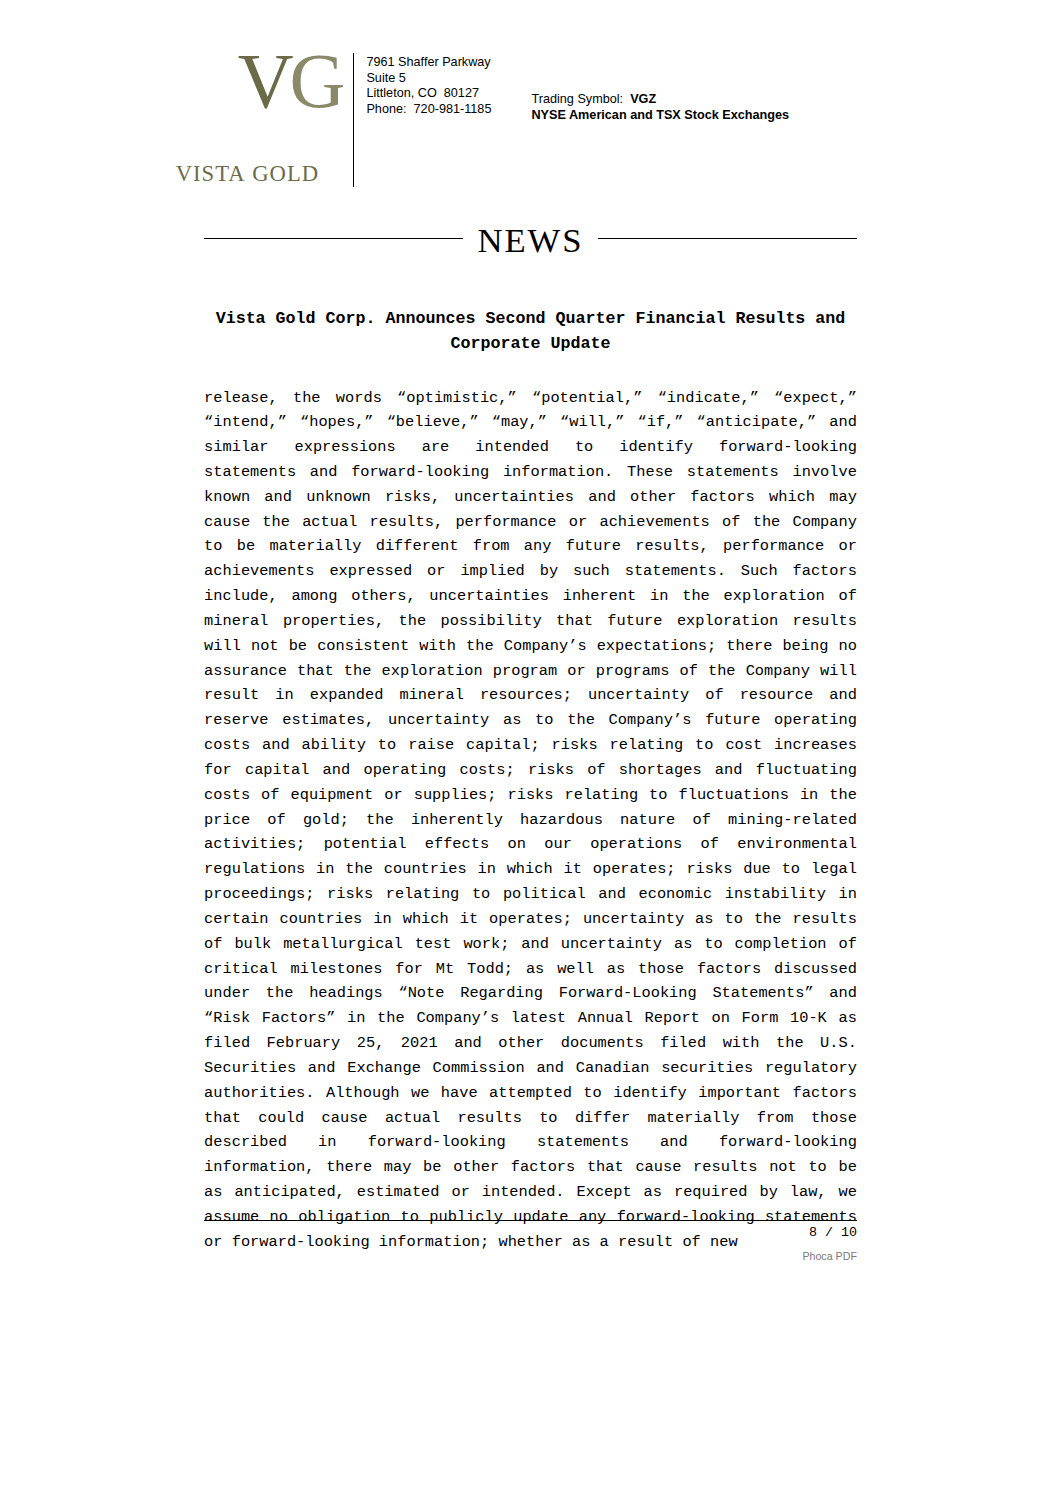VG
VISTA GOLD
7961 Shaffer Parkway
Suite 5
Littleton, CO 80127
Phone: 720-981-1185
Trading Symbol: VGZ
NYSE American and TSX Stock Exchanges
NEWS
Vista Gold Corp. Announces Second Quarter Financial Results and
Corporate Update
release, the words “optimistic,” “potential,” “indicate,” “expect,” “intend,” “hopes,” “believe,” “may,” “will,” “if,” “anticipate,” and similar expressions are intended to identify forward-looking statements and forward-looking information. These statements involve known and unknown risks, uncertainties and other factors which may cause the actual results, performance or achievements of the Company to be materially different from any future results, performance or achievements expressed or implied by such statements. Such factors include, among others, uncertainties inherent in the exploration of mineral properties, the possibility that future exploration results will not be consistent with the Company’s expectations; there being no assurance that the exploration program or programs of the Company will result in expanded mineral resources; uncertainty of resource and reserve estimates, uncertainty as to the Company’s future operating costs and ability to raise capital; risks relating to cost increases for capital and operating costs; risks of shortages and fluctuating costs of equipment or supplies; risks relating to fluctuations in the price of gold; the inherently hazardous nature of mining-related activities; potential effects on our operations of environmental regulations in the countries in which it operates; risks due to legal proceedings; risks relating to political and economic instability in certain countries in which it operates; uncertainty as to the results of bulk metallurgical test work; and uncertainty as to completion of critical milestones for Mt Todd; as well as those factors discussed under the headings “Note Regarding Forward-Looking Statements” and “Risk Factors” in the Company’s latest Annual Report on Form 10-K as filed February 25, 2021 and other documents filed with the U.S. Securities and Exchange Commission and Canadian securities regulatory authorities. Although we have attempted to identify important factors that could cause actual results to differ materially from those described in forward-looking statements and forward-looking information, there may be other factors that cause results not to be as anticipated, estimated or intended. Except as required by law, we assume no obligation to publicly update any forward-looking statements or forward-looking information; whether as a result of new
8 / 10
Phoca PDF